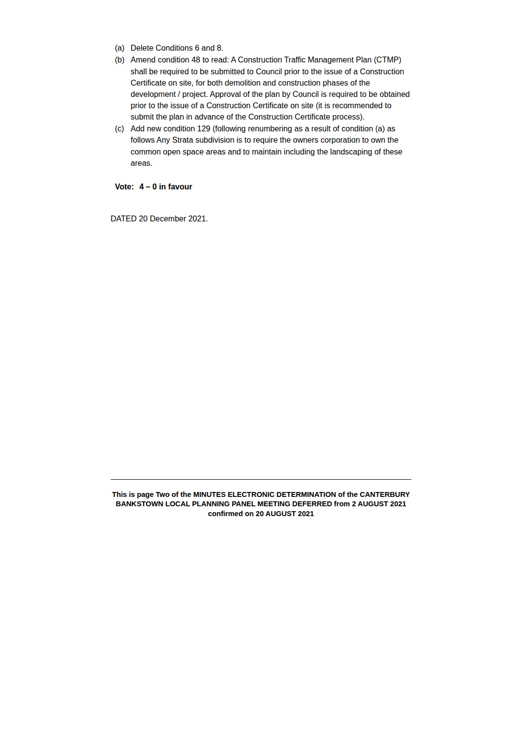(a) Delete Conditions 6 and 8.
(b) Amend condition 48 to read: A Construction Traffic Management Plan (CTMP) shall be required to be submitted to Council prior to the issue of a Construction Certificate on site, for both demolition and construction phases of the development / project. Approval of the plan by Council is required to be obtained prior to the issue of a Construction Certificate on site (it is recommended to submit the plan in advance of the Construction Certificate process).
(c) Add new condition 129 (following renumbering as a result of condition (a) as follows Any Strata subdivision is to require the owners corporation to own the common open space areas and to maintain including the landscaping of these areas.
Vote: 4 – 0 in favour
DATED 20 December 2021.
This is page Two of the MINUTES ELECTRONIC DETERMINATION of the CANTERBURY BANKSTOWN LOCAL PLANNING PANEL MEETING DEFERRED from 2 AUGUST 2021 confirmed on 20 AUGUST 2021